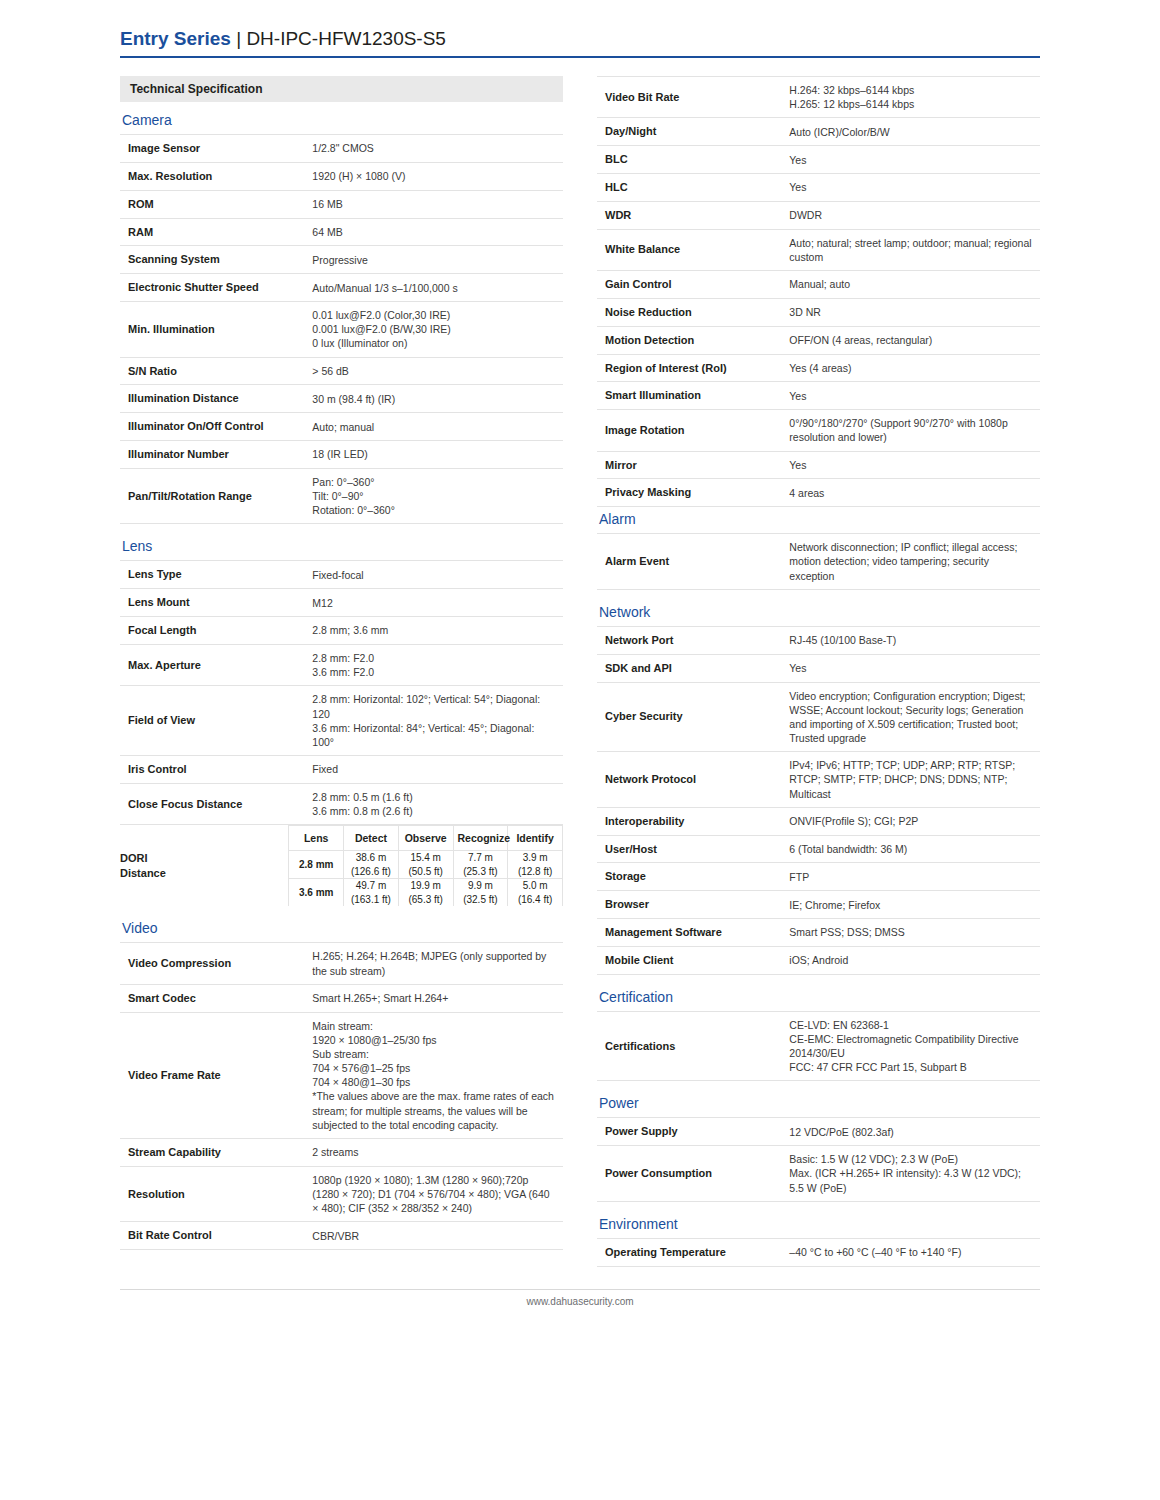Entry Series | DH-IPC-HFW1230S-S5
Technical Specification
Camera
| Image Sensor | 1/2.8" CMOS |
| Max. Resolution | 1920 (H) × 1080 (V) |
| ROM | 16 MB |
| RAM | 64 MB |
| Scanning System | Progressive |
| Electronic Shutter Speed | Auto/Manual 1/3 s–1/100,000 s |
| Min. Illumination | 0.01 lux@F2.0 (Color,30 IRE) 0.001 lux@F2.0 (B/W,30 IRE) 0 lux (Illuminator on) |
| S/N Ratio | > 56 dB |
| Illumination Distance | 30 m (98.4 ft) (IR) |
| Illuminator On/Off Control | Auto; manual |
| Illuminator Number | 18 (IR LED) |
| Pan/Tilt/Rotation Range | Pan: 0°–360° Tilt: 0°–90° Rotation: 0°–360° |
Lens
| Lens Type | Fixed-focal |
| Lens Mount | M12 |
| Focal Length | 2.8 mm; 3.6 mm |
| Max. Aperture | 2.8 mm: F2.0 3.6 mm: F2.0 |
| Field of View | 2.8 mm: Horizontal: 102°; Vertical: 54°; Diagonal: 120 3.6 mm: Horizontal: 84°; Vertical: 45°; Diagonal: 100° |
| Iris Control | Fixed |
| Close Focus Distance | 2.8 mm: 0.5 m (1.6 ft) 3.6 mm: 0.8 m (2.6 ft) |
| DORI Distance | / Lens / Detect / Observe / Recognize / Identify / / --- / --- / --- / --- / --- / / 2.8 mm / 38.6 m (126.6 ft) / 15.4 m (50.5 ft) / 7.7 m (25.3 ft) / 3.9 m (12.8 ft) / / 3.6 mm / 49.7 m (163.1 ft) / 19.9 m (65.3 ft) / 9.9 m (32.5 ft) / 5.0 m (16.4 ft) / |
Video
| Video Compression | H.265; H.264; H.264B; MJPEG (only supported by the sub stream) |
| Smart Codec | Smart H.265+; Smart H.264+ |
| Video Frame Rate | Main stream: 1920 × 1080@1–25/30 fps Sub stream: 704 × 576@1–25 fps 704 × 480@1–30 fps *The values above are the max. frame rates of each stream; for multiple streams, the values will be subjected to the total encoding capacity. |
| Stream Capability | 2 streams |
| Resolution | 1080p (1920 × 1080); 1.3M (1280 × 960);720p (1280 × 720); D1 (704 × 576/704 × 480); VGA (640 × 480); CIF (352 × 288/352 × 240) |
| Bit Rate Control | CBR/VBR |
| Video Bit Rate | H.264: 32 kbps–6144 kbps H.265: 12 kbps–6144 kbps |
| Day/Night | Auto (ICR)/Color/B/W |
| BLC | Yes |
| HLC | Yes |
| WDR | DWDR |
| White Balance | Auto; natural; street lamp; outdoor; manual; regional custom |
| Gain Control | Manual; auto |
| Noise Reduction | 3D NR |
| Motion Detection | OFF/ON (4 areas, rectangular) |
| Region of Interest (RoI) | Yes (4 areas) |
| Smart Illumination | Yes |
| Image Rotation | 0°/90°/180°/270° (Support 90°/270° with 1080p resolution and lower) |
| Mirror | Yes |
| Privacy Masking | 4 areas |
Alarm
| Alarm Event | Network disconnection; IP conflict; illegal access; motion detection; video tampering; security exception |
Network
| Network Port | RJ-45 (10/100 Base-T) |
| SDK and API | Yes |
| Cyber Security | Video encryption; Configuration encryption; Digest; WSSE; Account lockout; Security logs; Generation and importing of X.509 certification; Trusted boot; Trusted upgrade |
| Network Protocol | IPv4; IPv6; HTTP; TCP; UDP; ARP; RTP; RTSP; RTCP; SMTP; FTP; DHCP; DNS; DDNS; NTP; Multicast |
| Interoperability | ONVIF(Profile S); CGI; P2P |
| User/Host | 6 (Total bandwidth: 36 M) |
| Storage | FTP |
| Browser | IE; Chrome; Firefox |
| Management Software | Smart PSS; DSS; DMSS |
| Mobile Client | iOS; Android |
Certification
| Certifications | CE-LVD: EN 62368-1 CE-EMC: Electromagnetic Compatibility Directive 2014/30/EU FCC: 47 CFR FCC Part 15, Subpart B |
Power
| Power Supply | 12 VDC/PoE (802.3af) |
| Power Consumption | Basic: 1.5 W (12 VDC); 2.3 W (PoE) Max. (ICR +H.265+ IR intensity): 4.3 W (12 VDC); 5.5 W (PoE) |
Environment
| Operating Temperature | –40 °C to +60 °C (–40 °F to +140 °F) |
www.dahuasecurity.com